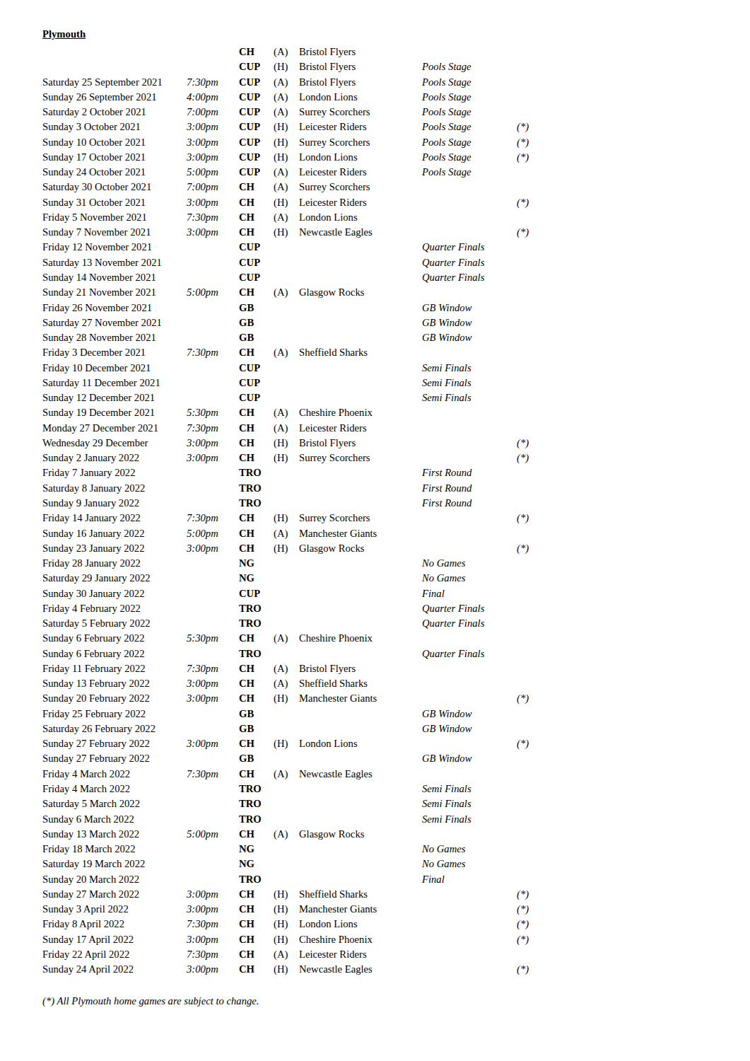Plymouth
| | | CH | (A) | Bristol Flyers | | |
| | | CUP | (H) | Bristol Flyers | Pools Stage | |
| Saturday 25 September 2021 | 7:30pm | CUP | (A) | Bristol Flyers | Pools Stage | |
| Sunday 26 September 2021 | 4:00pm | CUP | (A) | London Lions | Pools Stage | |
| Saturday 2 October 2021 | 7:00pm | CUP | (A) | Surrey Scorchers | Pools Stage | |
| Sunday 3 October 2021 | 3:00pm | CUP | (H) | Leicester Riders | Pools Stage | (*) |
| Sunday 10 October 2021 | 3:00pm | CUP | (H) | Surrey Scorchers | Pools Stage | (*) |
| Sunday 17 October 2021 | 3:00pm | CUP | (H) | London Lions | Pools Stage | (*) |
| Sunday 24 October 2021 | 5:00pm | CUP | (A) | Leicester Riders | Pools Stage | |
| Saturday 30 October 2021 | 7:00pm | CH | (A) | Surrey Scorchers | | |
| Sunday 31 October 2021 | 3:00pm | CH | (H) | Leicester Riders | | (*) |
| Friday 5 November 2021 | 7:30pm | CH | (A) | London Lions | | |
| Sunday 7 November 2021 | 3:00pm | CH | (H) | Newcastle Eagles | | (*) |
| Friday 12 November 2021 | | CUP | | | Quarter Finals | |
| Saturday 13 November 2021 | | CUP | | | Quarter Finals | |
| Sunday 14 November 2021 | | CUP | | | Quarter Finals | |
| Sunday 21 November 2021 | 5:00pm | CH | (A) | Glasgow Rocks | | |
| Friday 26 November 2021 | | GB | | | GB Window | |
| Saturday 27 November 2021 | | GB | | | GB Window | |
| Sunday 28 November 2021 | | GB | | | GB Window | |
| Friday 3 December 2021 | 7:30pm | CH | (A) | Sheffield Sharks | | |
| Friday 10 December 2021 | | CUP | | | Semi Finals | |
| Saturday 11 December 2021 | | CUP | | | Semi Finals | |
| Sunday 12 December 2021 | | CUP | | | Semi Finals | |
| Sunday 19 December 2021 | 5:30pm | CH | (A) | Cheshire Phoenix | | |
| Monday 27 December 2021 | 7:30pm | CH | (A) | Leicester Riders | | |
| Wednesday 29 December | 3:00pm | CH | (H) | Bristol Flyers | | (*) |
| Sunday 2 January 2022 | 3:00pm | CH | (H) | Surrey Scorchers | | (*) |
| Friday 7 January 2022 | | TRO | | | First Round | |
| Saturday 8 January 2022 | | TRO | | | First Round | |
| Sunday 9 January 2022 | | TRO | | | First Round | |
| Friday 14 January 2022 | 7:30pm | CH | (H) | Surrey Scorchers | | (*) |
| Sunday 16 January 2022 | 5:00pm | CH | (A) | Manchester Giants | | |
| Sunday 23 January 2022 | 3:00pm | CH | (H) | Glasgow Rocks | | (*) |
| Friday 28 January 2022 | | NG | | | No Games | |
| Saturday 29 January 2022 | | NG | | | No Games | |
| Sunday 30 January 2022 | | CUP | | | Final | |
| Friday 4 February 2022 | | TRO | | | Quarter Finals | |
| Saturday 5 February 2022 | | TRO | | | Quarter Finals | |
| Sunday 6 February 2022 | 5:30pm | CH | (A) | Cheshire Phoenix | | |
| Sunday 6 February 2022 | | TRO | | | Quarter Finals | |
| Friday 11 February 2022 | 7:30pm | CH | (A) | Bristol Flyers | | |
| Sunday 13 February 2022 | 3:00pm | CH | (A) | Sheffield Sharks | | |
| Sunday 20 February 2022 | 3:00pm | CH | (H) | Manchester Giants | | (*) |
| Friday 25 February 2022 | | GB | | | GB Window | |
| Saturday 26 February 2022 | | GB | | | GB Window | |
| Sunday 27 February 2022 | 3:00pm | CH | (H) | London Lions | | (*) |
| Sunday 27 February 2022 | | GB | | | GB Window | |
| Friday 4 March 2022 | 7:30pm | CH | (A) | Newcastle Eagles | | |
| Friday 4 March 2022 | | TRO | | | Semi Finals | |
| Saturday 5 March 2022 | | TRO | | | Semi Finals | |
| Sunday 6 March 2022 | | TRO | | | Semi Finals | |
| Sunday 13 March 2022 | 5:00pm | CH | (A) | Glasgow Rocks | | |
| Friday 18 March 2022 | | NG | | | No Games | |
| Saturday 19 March 2022 | | NG | | | No Games | |
| Sunday 20 March 2022 | | TRO | | | Final | |
| Sunday 27 March 2022 | 3:00pm | CH | (H) | Sheffield Sharks | | (*) |
| Sunday 3 April 2022 | 3:00pm | CH | (H) | Manchester Giants | | (*) |
| Friday 8 April 2022 | 7:30pm | CH | (H) | London Lions | | (*) |
| Sunday 17 April 2022 | 3:00pm | CH | (H) | Cheshire Phoenix | | (*) |
| Friday 22 April 2022 | 7:30pm | CH | (A) | Leicester Riders | | |
| Sunday 24 April 2022 | 3:00pm | CH | (H) | Newcastle Eagles | | (*) |
(*) All Plymouth home games are subject to change.